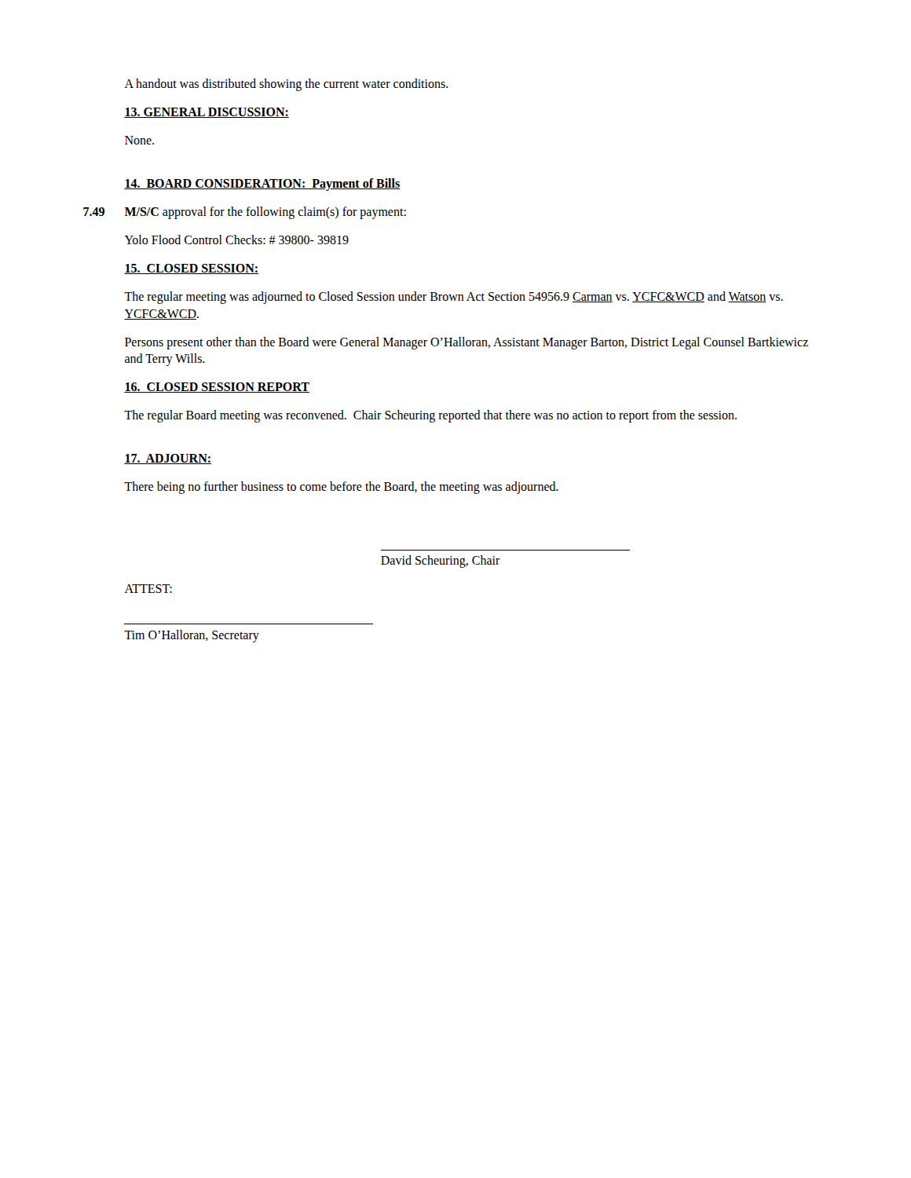A handout was distributed showing the current water conditions.
13. GENERAL DISCUSSION:
None.
14. BOARD CONSIDERATION: Payment of Bills
7.49
M/S/C approval for the following claim(s) for payment:
Yolo Flood Control Checks: # 39800- 39819
15. CLOSED SESSION:
The regular meeting was adjourned to Closed Session under Brown Act Section 54956.9 Carman vs. YCFC&WCD and Watson vs. YCFC&WCD.
Persons present other than the Board were General Manager O’Halloran, Assistant Manager Barton, District Legal Counsel Bartkiewicz and Terry Wills.
16. CLOSED SESSION REPORT
The regular Board meeting was reconvened. Chair Scheuring reported that there was no action to report from the session.
17. ADJOURN:
There being no further business to come before the Board, the meeting was adjourned.
David Scheuring, Chair
ATTEST:
Tim O’Halloran, Secretary